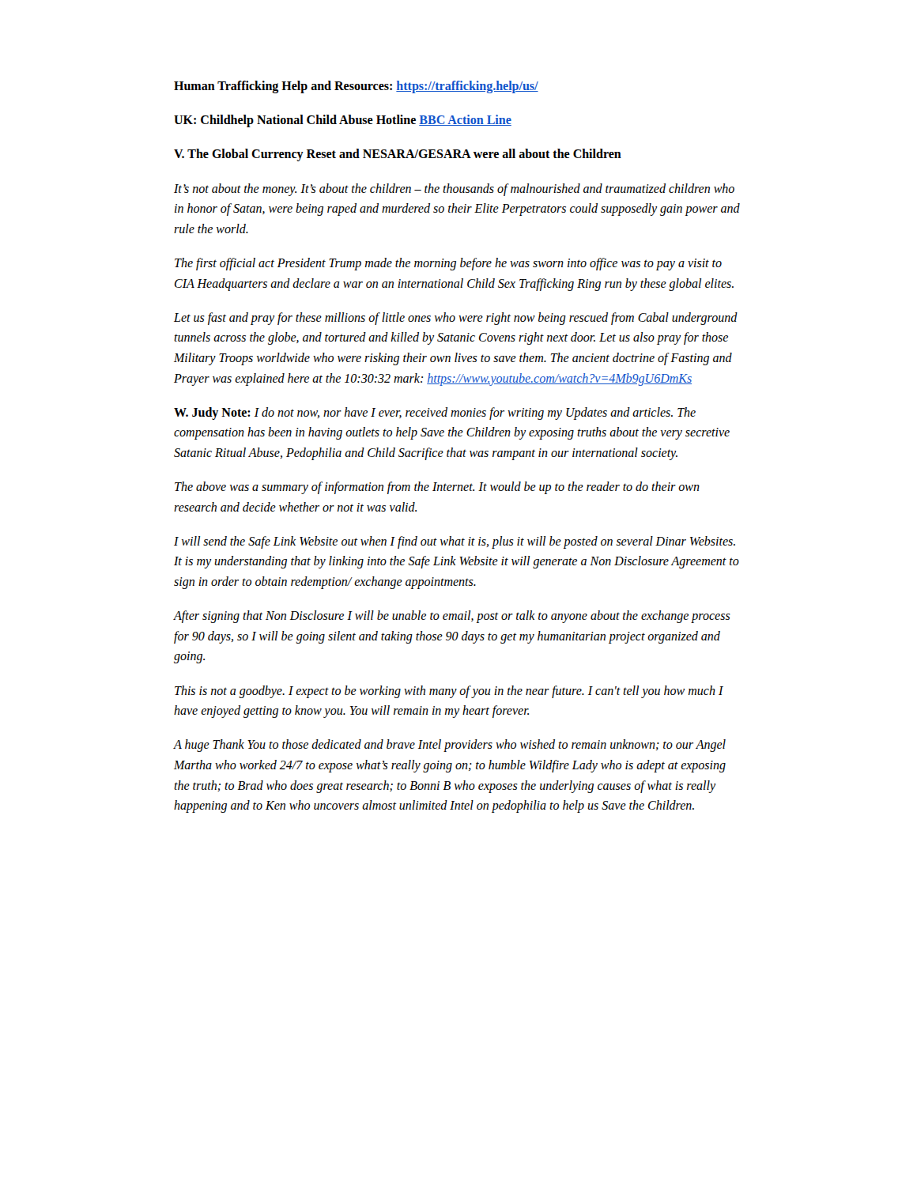Human Trafficking Help and Resources: https://trafficking.help/us/
UK: Childhelp National Child Abuse Hotline BBC Action Line
V. The Global Currency Reset and NESARA/GESARA were all about the Children
It’s not about the money. It’s about the children – the thousands of malnourished and traumatized children who in honor of Satan, were being raped and murdered so their Elite Perpetrators could supposedly gain power and rule the world.
The first official act President Trump made the morning before he was sworn into office was to pay a visit to CIA Headquarters and declare a war on an international Child Sex Trafficking Ring run by these global elites.
Let us fast and pray for these millions of little ones who were right now being rescued from Cabal underground tunnels across the globe, and tortured and killed by Satanic Covens right next door. Let us also pray for those Military Troops worldwide who were risking their own lives to save them. The ancient doctrine of Fasting and Prayer was explained here at the 10:30:32 mark: https://www.youtube.com/watch?v=4Mb9gU6DmKs
W. Judy Note: I do not now, nor have I ever, received monies for writing my Updates and articles. The compensation has been in having outlets to help Save the Children by exposing truths about the very secretive Satanic Ritual Abuse, Pedophilia and Child Sacrifice that was rampant in our international society.
The above was a summary of information from the Internet. It would be up to the reader to do their own research and decide whether or not it was valid.
I will send the Safe Link Website out when I find out what it is, plus it will be posted on several Dinar Websites. It is my understanding that by linking into the Safe Link Website it will generate a Non Disclosure Agreement to sign in order to obtain redemption/ exchange appointments.
After signing that Non Disclosure I will be unable to email, post or talk to anyone about the exchange process for 90 days, so I will be going silent and taking those 90 days to get my humanitarian project organized and going.
This is not a goodbye. I expect to be working with many of you in the near future. I can't tell you how much I have enjoyed getting to know you. You will remain in my heart forever.
A huge Thank You to those dedicated and brave Intel providers who wished to remain unknown; to our Angel Martha who worked 24/7 to expose what’s really going on; to humble Wildfire Lady who is adept at exposing the truth; to Brad who does great research; to Bonni B who exposes the underlying causes of what is really happening and to Ken who uncovers almost unlimited Intel on pedophilia to help us Save the Children.